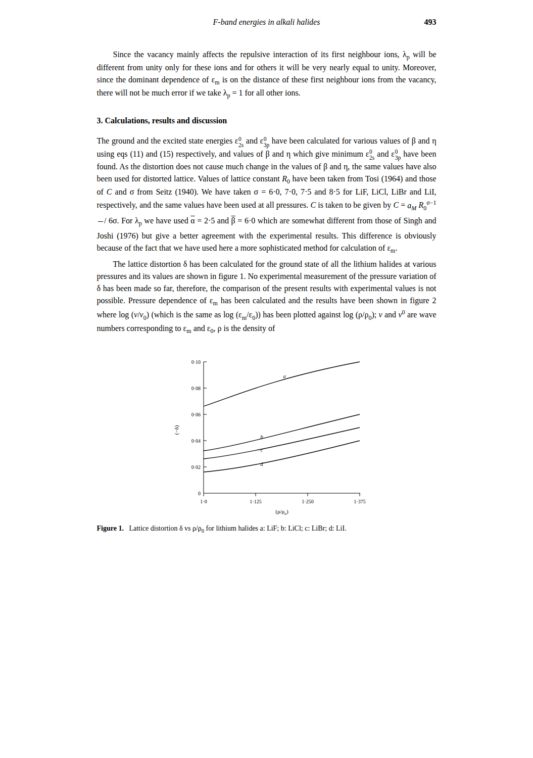F-band energies in alkali halides 493
Since the vacancy mainly affects the repulsive interaction of its first neighbour ions, λp will be different from unity only for these ions and for others it will be very nearly equal to unity. Moreover, since the dominant dependence of εm is on the distance of these first neighbour ions from the vacancy, there will not be much error if we take λp = 1 for all other ions.
3. Calculations, results and discussion
The ground and the excited state energies ε02s and ε03p have been calculated for various values of β and η using eqs (11) and (15) respectively, and values of β and η which give minimum ε02s and ε03p have been found. As the distortion does not cause much change in the values of β and η, the same values have also been used for distorted lattice. Values of lattice constant R 0 have been taken from Tosi (1964) and those of C and σ from Seitz (1940). We have taken σ = 6·0, 7·0, 7·5 and 8·5 for LiF, LiCl, LiBr and LiI, respectively, and the same values have been used at all pressures. C is taken to be given by C = aM R 0 σ−1 / 6σ. For λp we have used α = 2·5 and β = 6·0 which are somewhat different from those of Singh and Joshi (1976) but give a better agreement with the experimental results. This difference is obviously because of the fact that we have used here a more sophisticated method for calculation of εm.
The lattice distortion δ has been calculated for the ground state of all the lithium halides at various pressures and its values are shown in figure 1. No experimental measurement of the pressure variation of δ has been made so far, therefore, the comparison of the present results with experimental values is not possible. Pressure dependence of εm has been calculated and the results have been shown in figure 2 where log (v/v 0) (which is the same as log (εm/ε0)) has been plotted against log (ρ/ρ0); v and v 0 are wave numbers corresponding to εm and ε0, ρ is the density of
0·10 0·08 0·06 0·04 0·02 0 1·0 1·125 1·250 1·375 (−δ) (ρ/ρo) a b c d
Figure 1. Lattice distortion δ vs ρ/ρ0 for lithium halides a: LiF; b: LiCl; c: LiBr; d: LiI.